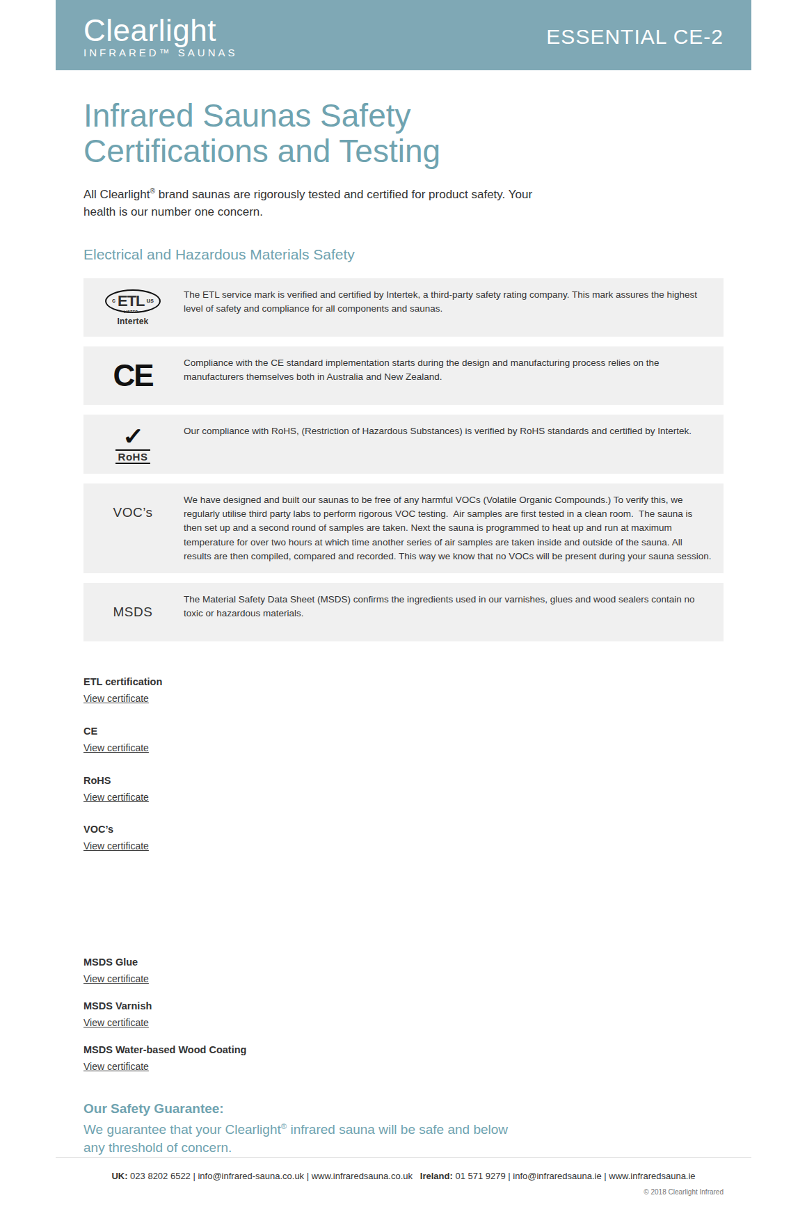Clearlight INFRARED™ SAUNAS
ESSENTIAL CE-2
Infrared Saunas Safety Certifications and Testing
All Clearlight® brand saunas are rigorously tested and certified for product safety. Your health is our number one concern.
Electrical and Hazardous Materials Safety
c ETLLISTED us
Intertek
The ETL service mark is verified and certified by Intertek, a third-party safety rating company. This mark assures the highest level of safety and compliance for all components and saunas.
CE
Compliance with the CE standard implementation starts during the design and manufacturing process relies on the manufacturers themselves both in Australia and New Zealand.
✓ RoHS
Our compliance with RoHS, (Restriction of Hazardous Substances) is verified by RoHS standards and certified by Intertek.
VOC’s
We have designed and built our saunas to be free of any harmful VOCs (Volatile Organic Compounds.) To verify this, we regularly utilise third party labs to perform rigorous VOC testing. Air samples are first tested in a clean room. The sauna is then set up and a second round of samples are taken. Next the sauna is programmed to heat up and run at maximum temperature for over two hours at which time another series of air samples are taken inside and outside of the sauna. All results are then compiled, compared and recorded. This way we know that no VOCs will be present during your sauna session.
MSDS
The Material Safety Data Sheet (MSDS) confirms the ingredients used in our varnishes, glues and wood sealers contain no toxic or hazardous materials.
ETL certification
View certificate
CE
View certificate
RoHS
View certificate
VOC’s
View certificate
MSDS Glue
View certificate
MSDS Varnish
View certificate
MSDS Water-based Wood Coating
View certificate
Our Safety Guarantee:
We guarantee that your Clearlight® infrared sauna will be safe and below any threshold of concern.
UK: 023 8202 6522 | info@infrared-sauna.co.uk | www.infraredsauna.co.uk Ireland: 01 571 9279 | info@infraredsauna.ie | www.infraredsauna.ie
© 2018 Clearlight Infrared